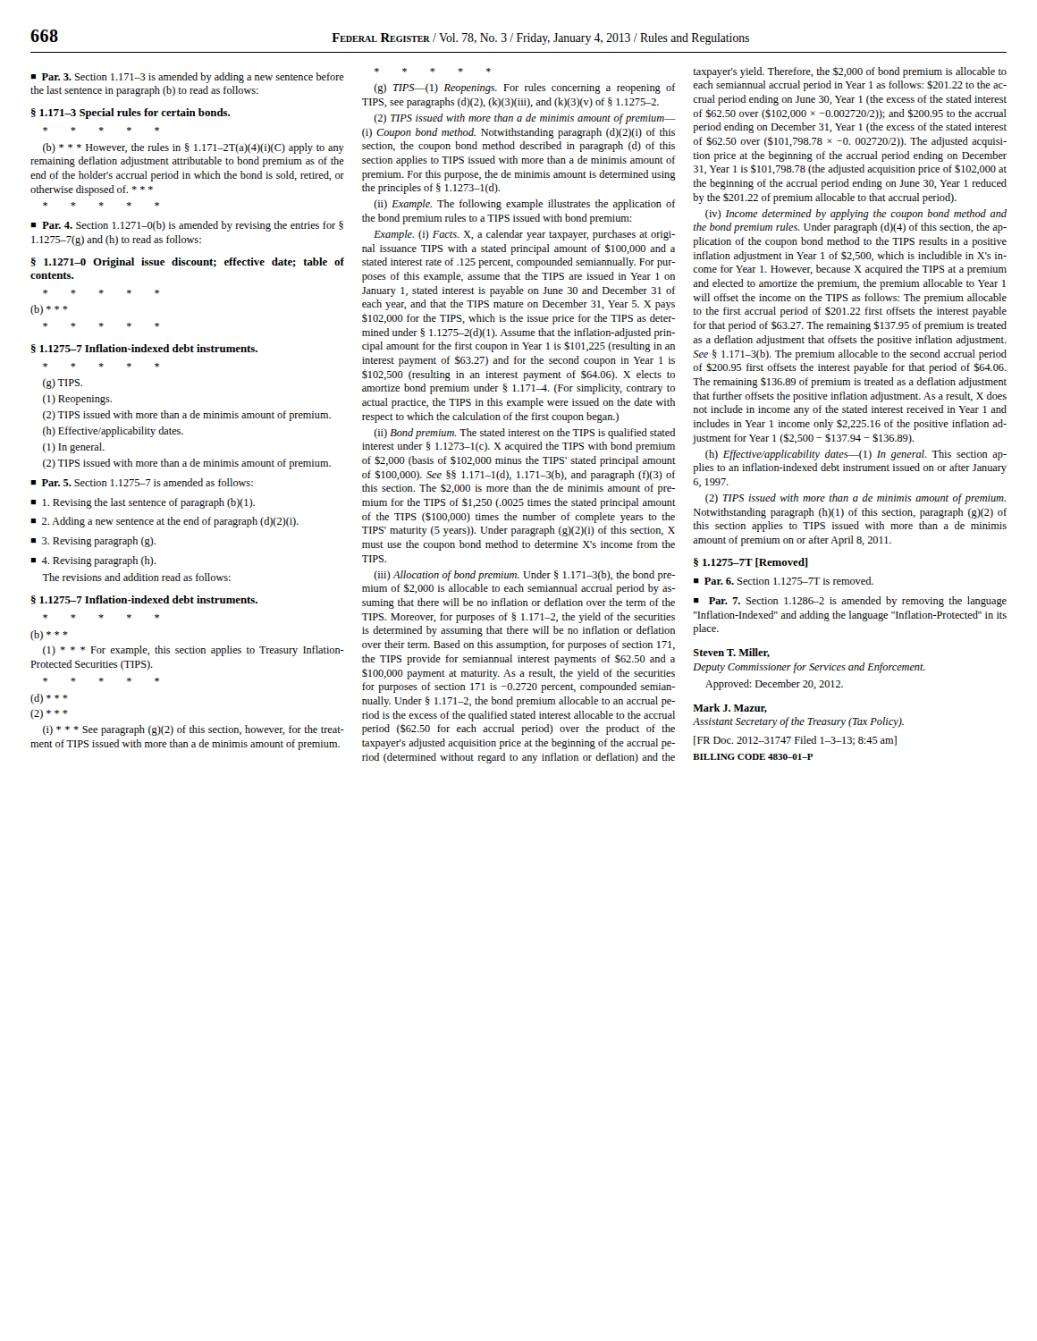668
Federal Register / Vol. 78, No. 3 / Friday, January 4, 2013 / Rules and Regulations
■ Par. 3. Section 1.171–3 is amended by adding a new sentence before the last sentence in paragraph (b) to read as follows:
§ 1.171–3 Special rules for certain bonds.
* * * * *
(b) * * * However, the rules in § 1.171–2T(a)(4)(i)(C) apply to any remaining deflation adjustment attributable to bond premium as of the end of the holder's accrual period in which the bond is sold, retired, or otherwise disposed of. * * *
* * * * *
■ Par. 4. Section 1.1271–0(b) is amended by revising the entries for § 1.1275–7(g) and (h) to read as follows:
§ 1.1271–0 Original issue discount; effective date; table of contents.
* * * * *
(b) * * *
* * * * *
§ 1.1275–7 Inflation-indexed debt instruments.
* * * * *
(g) TIPS.
(1) Reopenings.
(2) TIPS issued with more than a de minimis amount of premium.
(h) Effective/applicability dates.
(1) In general.
(2) TIPS issued with more than a de minimis amount of premium.
■ Par. 5. Section 1.1275–7 is amended as follows:
■ 1. Revising the last sentence of paragraph (b)(1).
■ 2. Adding a new sentence at the end of paragraph (d)(2)(i).
■ 3. Revising paragraph (g).
■ 4. Revising paragraph (h).
The revisions and addition read as follows:
§ 1.1275–7 Inflation-indexed debt instruments.
* * * * *
(b) * * *
(1) * * * For example, this section applies to Treasury Inflation-Protected Securities (TIPS).
* * * * *
(d) * * *
(2) * * *
(i) * * * See paragraph (g)(2) of this section, however, for the treatment of TIPS issued with more than a de minimis amount of premium.
* * * * *
(g) TIPS—(1) Reopenings. For rules concerning a reopening of TIPS, see paragraphs (d)(2), (k)(3)(iii), and (k)(3)(v) of § 1.1275–2.
(2) TIPS issued with more than a de minimis amount of premium—(i) Coupon bond method. Notwithstanding paragraph (d)(2)(i) of this section, the coupon bond method described in paragraph (d) of this section applies to TIPS issued with more than a de minimis amount of premium. For this purpose, the de minimis amount is determined using the principles of § 1.1273–1(d).
(ii) Example. The following example illustrates the application of the bond premium rules to a TIPS issued with bond premium:
Example. (i) Facts. X, a calendar year taxpayer, purchases at original issuance TIPS with a stated principal amount of $100,000 and a stated interest rate of .125 percent, compounded semiannually. For purposes of this example, assume that the TIPS are issued in Year 1 on January 1, stated interest is payable on June 30 and December 31 of each year, and that the TIPS mature on December 31, Year 5. X pays $102,000 for the TIPS, which is the issue price for the TIPS as determined under § 1.1275–2(d)(1). Assume that the inflation-adjusted principal amount for the first coupon in Year 1 is $101,225 (resulting in an interest payment of $63.27) and for the second coupon in Year 1 is $102,500 (resulting in an interest payment of $64.06). X elects to amortize bond premium under § 1.171–4. (For simplicity, contrary to actual practice, the TIPS in this example were issued on the date with respect to which the calculation of the first coupon began.)
(ii) Bond premium. The stated interest on the TIPS is qualified stated interest under § 1.1273–1(c). X acquired the TIPS with bond premium of $2,000 (basis of $102,000 minus the TIPS' stated principal amount of $100,000). See §§ 1.171–1(d), 1.171–3(b), and paragraph (f)(3) of this section. The $2,000 is more than the de minimis amount of premium for the TIPS of $1,250 (.0025 times the stated principal amount of the TIPS ($100,000) times the number of complete years to the TIPS' maturity (5 years)). Under paragraph (g)(2)(i) of this section, X must use the coupon bond method to determine X's income from the TIPS.
(iii) Allocation of bond premium. Under § 1.171–3(b), the bond premium of $2,000 is allocable to each semiannual accrual period by assuming that there will be no inflation or deflation over the term of the TIPS. Moreover, for purposes of § 1.171–2, the yield of the securities is determined by assuming that there will be no inflation or deflation over their term. Based on this assumption, for purposes of section 171, the TIPS provide for semiannual interest payments of $62.50 and a $100,000 payment at maturity. As a result, the yield of the securities for purposes of section 171 is −0.2720 percent, compounded semiannually. Under § 1.171–2, the bond premium allocable to an accrual period is the excess of the qualified stated interest allocable to the accrual period ($62.50 for each accrual period) over the product of the taxpayer's adjusted acquisition price at the beginning of the accrual period (determined without regard to any inflation or deflation) and the taxpayer's yield. Therefore, the $2,000 of bond premium is allocable to each semiannual accrual period in Year 1 as follows: $201.22 to the accrual period ending on June 30, Year 1 (the excess of the stated interest of $62.50 over ($102,000 × −0.002720/2)); and $200.95 to the accrual period ending on December 31, Year 1 (the excess of the stated interest of $62.50 over ($101,798.78 × −0. 002720/2)). The adjusted acquisition price at the beginning of the accrual period ending on December 31, Year 1 is $101,798.78 (the adjusted acquisition price of $102,000 at the beginning of the accrual period ending on June 30, Year 1 reduced by the $201.22 of premium allocable to that accrual period).
(iv) Income determined by applying the coupon bond method and the bond premium rules. Under paragraph (d)(4) of this section, the application of the coupon bond method to the TIPS results in a positive inflation adjustment in Year 1 of $2,500, which is includible in X's income for Year 1. However, because X acquired the TIPS at a premium and elected to amortize the premium, the premium allocable to Year 1 will offset the income on the TIPS as follows: The premium allocable to the first accrual period of $201.22 first offsets the interest payable for that period of $63.27. The remaining $137.95 of premium is treated as a deflation adjustment that offsets the positive inflation adjustment. See § 1.171–3(b). The premium allocable to the second accrual period of $200.95 first offsets the interest payable for that period of $64.06. The remaining $136.89 of premium is treated as a deflation adjustment that further offsets the positive inflation adjustment. As a result, X does not include in income any of the stated interest received in Year 1 and includes in Year 1 income only $2,225.16 of the positive inflation adjustment for Year 1 ($2,500 − $137.94 − $136.89).
(h) Effective/applicability dates—(1) In general. This section applies to an inflation-indexed debt instrument issued on or after January 6, 1997.
(2) TIPS issued with more than a de minimis amount of premium. Notwithstanding paragraph (h)(1) of this section, paragraph (g)(2) of this section applies to TIPS issued with more than a de minimis amount of premium on or after April 8, 2011.
§ 1.1275–7T [Removed]
■ Par. 6. Section 1.1275–7T is removed.
■ Par. 7. Section 1.1286–2 is amended by removing the language ''Inflation-Indexed'' and adding the language ''Inflation-Protected'' in its place.
Steven T. Miller, Deputy Commissioner for Services and Enforcement.
Approved: December 20, 2012.
Mark J. Mazur, Assistant Secretary of the Treasury (Tax Policy).
[FR Doc. 2012–31747 Filed 1–3–13; 8:45 am]
BILLING CODE 4830–01–P